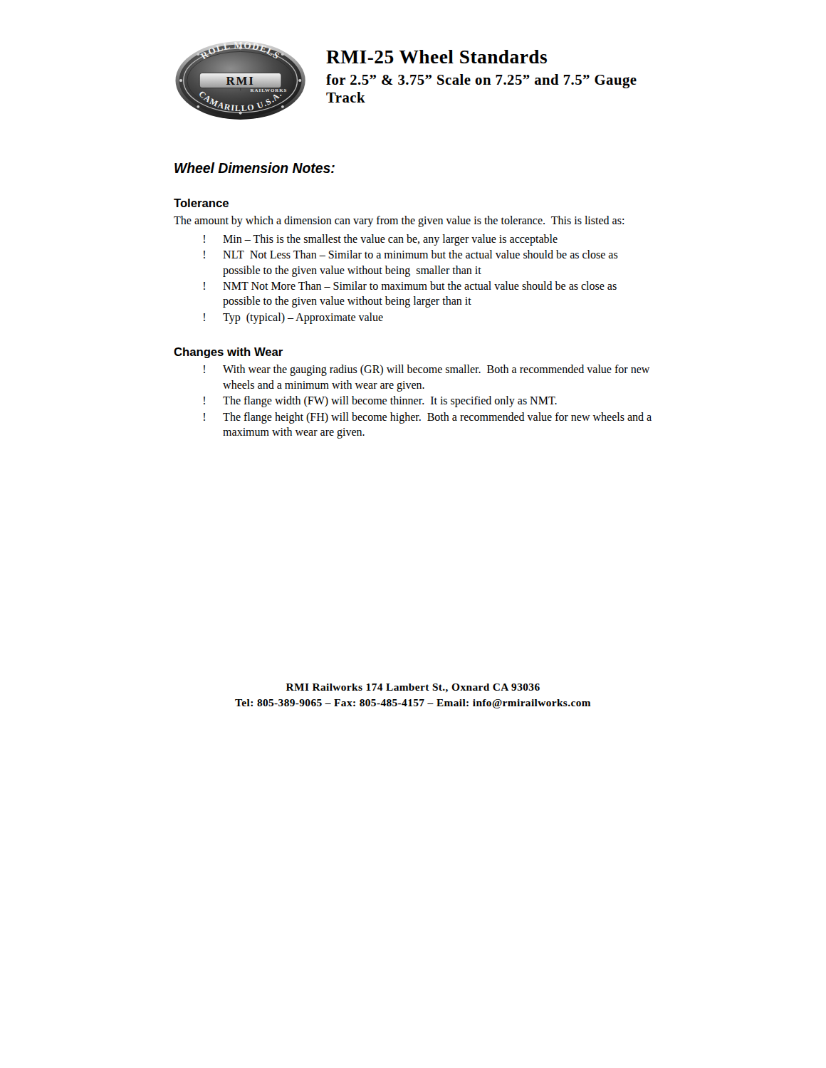ROLL MODELS CAMARILLO U.S.A. RMI RAILWORKS
RMI-25 Wheel Standards
for 2.5” & 3.75” Scale on 7.25” and 7.5” Gauge Track
Wheel Dimension Notes:
Tolerance
The amount by which a dimension can vary from the given value is the tolerance. This is listed as:
Min – This is the smallest the value can be, any larger value is acceptable
NLT Not Less Than – Similar to a minimum but the actual value should be as close as possible to the given value without being smaller than it
NMT Not More Than – Similar to maximum but the actual value should be as close as possible to the given value without being larger than it
Typ (typical) – Approximate value
Changes with Wear
With wear the gauging radius (GR) will become smaller. Both a recommended value for new wheels and a minimum with wear are given.
The flange width (FW) will become thinner. It is specified only as NMT.
The flange height (FH) will become higher. Both a recommended value for new wheels and a maximum with wear are given.
RMI Railworks 174 Lambert St., Oxnard CA 93036
Tel: 805-389-9065 – Fax: 805-485-4157 – Email: info@rmirailworks.com